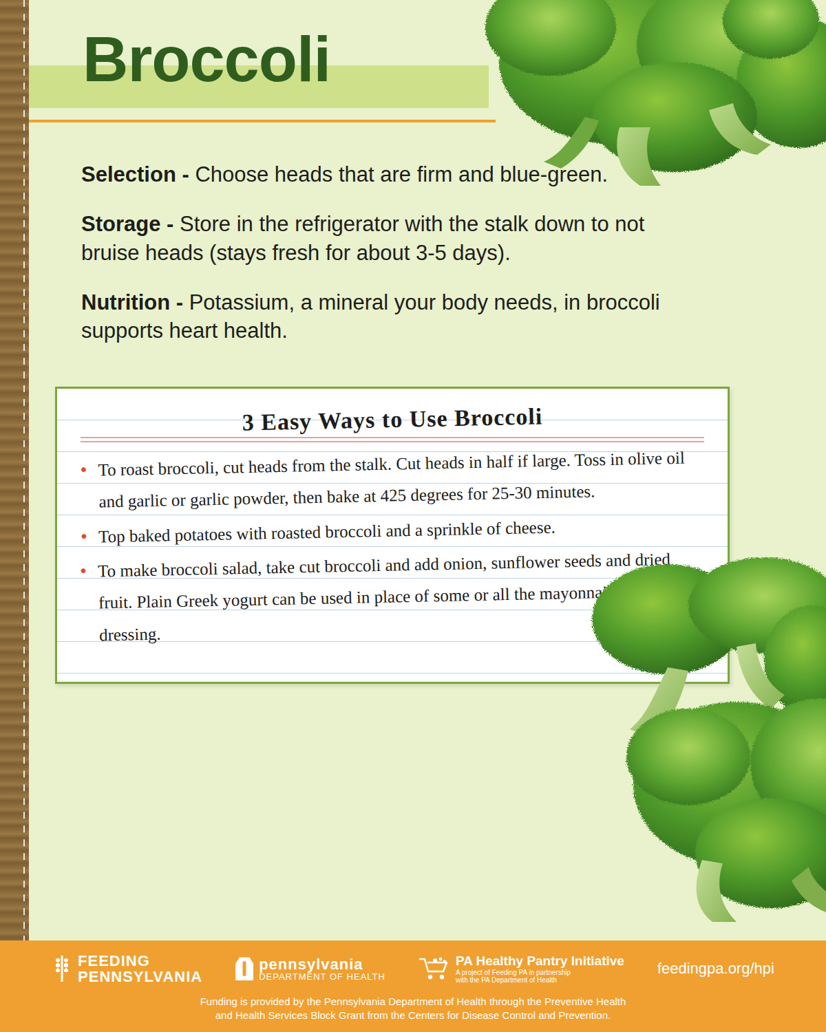Broccoli
Selection - Choose heads that are firm and blue-green.
Storage - Store in the refrigerator with the stalk down to not bruise heads (stays fresh for about 3-5 days).
Nutrition - Potassium, a mineral your body needs, in broccoli supports heart health.
3 Easy Ways to Use Broccoli
To roast broccoli, cut heads from the stalk. Cut heads in half if large. Toss in olive oil and garlic or garlic powder, then bake at 425 degrees for 25-30 minutes.
Top baked potatoes with roasted broccoli and a sprinkle of cheese.
To make broccoli salad, take cut broccoli and add onion, sunflower seeds and dried fruit. Plain Greek yogurt can be used in place of some or all the mayonnaise in the dressing.
FEEDING PENNSYLVANIA
pennsylvania DEPARTMENT OF HEALTH
PA Healthy Pantry Initiative A project of Feeding PA in partnership with the PA Department of Health
feedingpa.org/hpi
Funding is provided by the Pennsylvania Department of Health through the Preventive Health
and Health Services Block Grant from the Centers for Disease Control and Prevention.